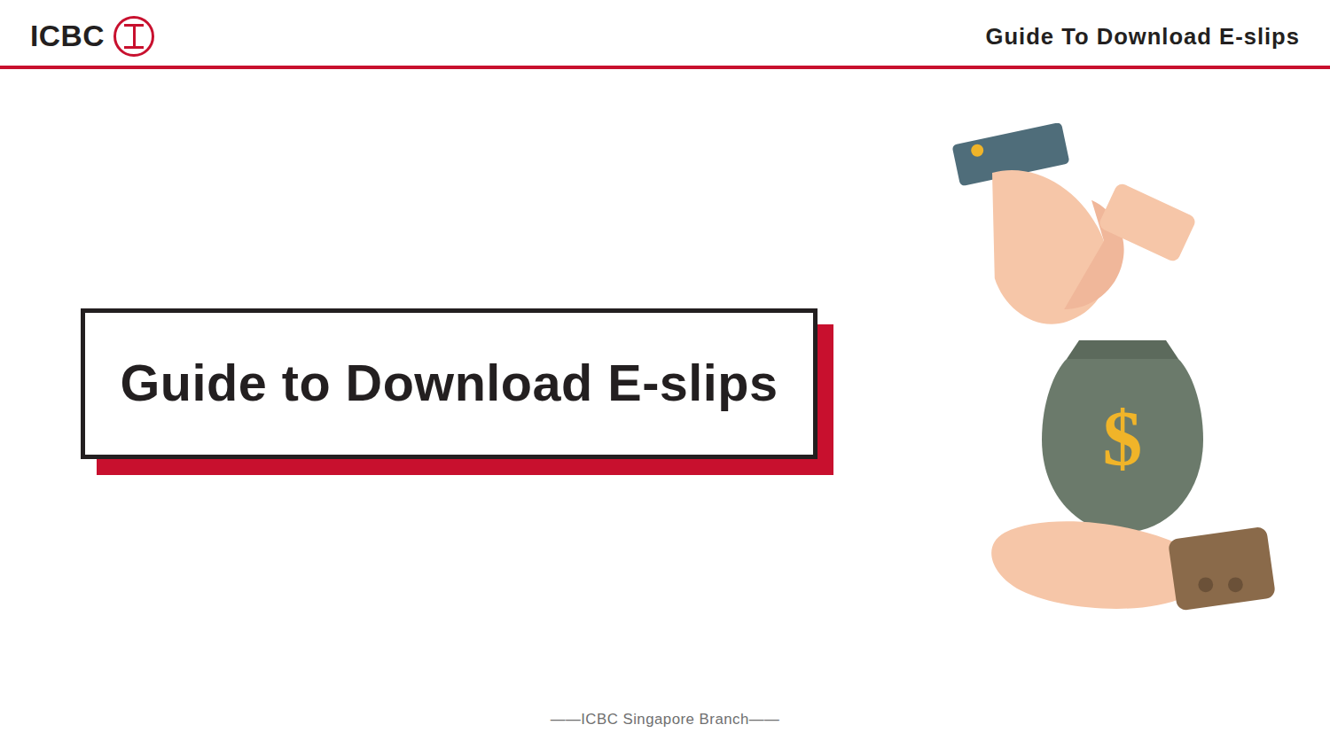ICBC
Guide To Download E-slips
Guide to Download E-slips
$
——ICBC Singapore Branch——